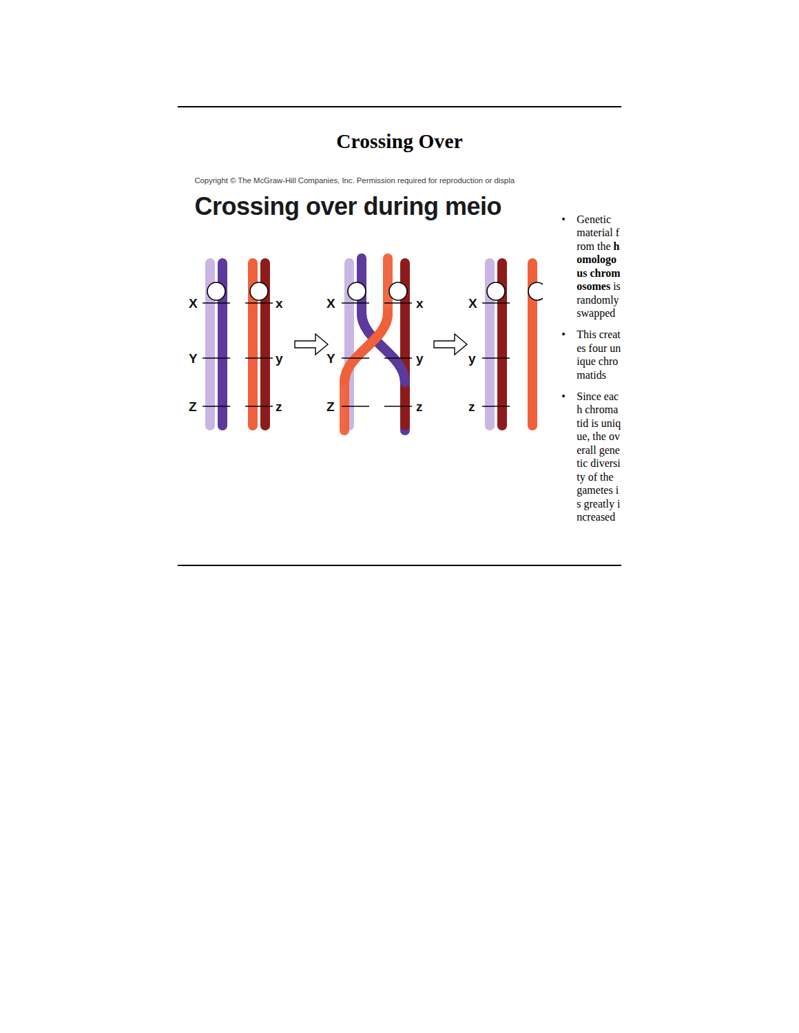Crossing Over
Copyright © The McGraw-Hill Companies, Inc. Permission required for reproduction or displa
Crossing over during meio
X Y Z x y z X Y Z x y z X y z
Genetic material from the homologous chromosomes is randomly swapped
This creates four unique chromatids
Since each chromatid is unique, the overall genetic diversity of the gametes is greatly increased